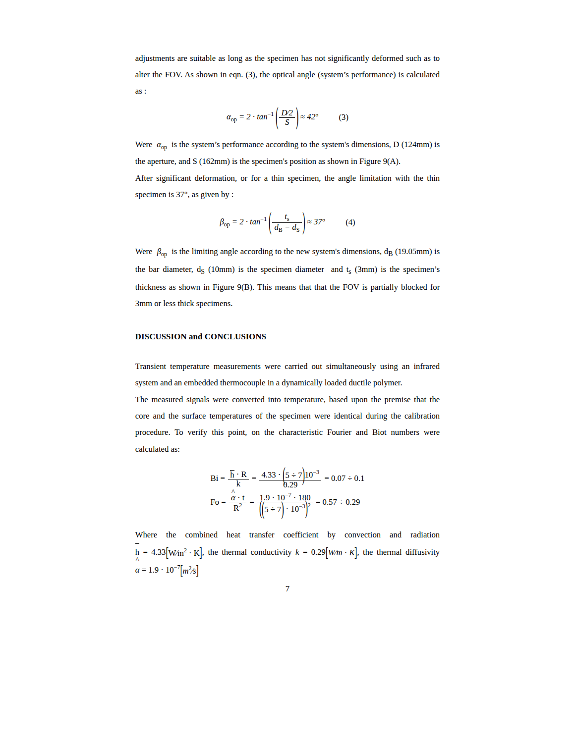adjustments are suitable as long as the specimen has not significantly deformed such as to alter the FOV. As shown in eqn. (3), the optical angle (system’s performance) is calculated as :
αop = 2 · tan−1 D⁄2 S ≈ 42° (3)
Were αop is the system’s performance according to the system's dimensions, D (124mm) is the aperture, and S (162mm) is the specimen's position as shown in Figure 9(A).
After significant deformation, or for a thin specimen, the angle limitation with the thin specimen is 37°, as given by :
βop = 2 · tan−1 ts dB − dS ≈ 37° (4)
Were βop is the limiting angle according to the new system's dimensions, dB (19.05mm) is the bar diameter, dS (10mm) is the specimen diameter and ts (3mm) is the specimen’s thickness as shown in Figure 9(B). This means that that the FOV is partially blocked for 3mm or less thick specimens.
DISCUSSION and CONCLUSIONS
Transient temperature measurements were carried out simultaneously using an infrared system and an embedded thermocouple in a dynamically loaded ductile polymer.
The measured signals were converted into temperature, based upon the premise that the core and the surface temperatures of the specimen were identical during the calibration procedure. To verify this point, on the characteristic Fourier and Biot numbers were calculated as:
Bi = h · R k = 4.33 · 5 ÷ 710−3 0.29 = 0.07 ÷ 0.1 Fo = α · t R 2 = 1.9 · 10−7 · 180 5 ÷ 7 · 10−32 = 0.57 ÷ 0.29
Where the combined heat transfer coefficient by convection and radiation h = 4.33W⁄m 2 · K, the thermal conductivity k = 0.29W⁄m · K, the thermal diffusivity α = 1.9 · 10−7 m 2⁄s
7